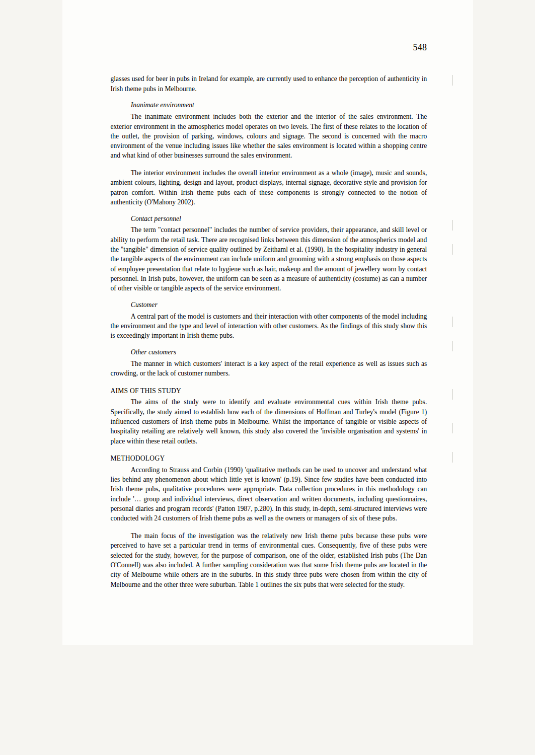548
glasses used for beer in pubs in Ireland for example, are currently used to enhance the perception of authenticity in Irish theme pubs in Melbourne.
Inanimate environment
The inanimate environment includes both the exterior and the interior of the sales environment. The exterior environment in the atmospherics model operates on two levels. The first of these relates to the location of the outlet, the provision of parking, windows, colours and signage. The second is concerned with the macro environment of the venue including issues like whether the sales environment is located within a shopping centre and what kind of other businesses surround the sales environment.
The interior environment includes the overall interior environment as a whole (image), music and sounds, ambient colours, lighting, design and layout, product displays, internal signage, decorative style and provision for patron comfort. Within Irish theme pubs each of these components is strongly connected to the notion of authenticity (O'Mahony 2002).
Contact personnel
The term "contact personnel" includes the number of service providers, their appearance, and skill level or ability to perform the retail task. There are recognised links between this dimension of the atmospherics model and the "tangible" dimension of service quality outlined by Zeithaml et al. (1990). In the hospitality industry in general the tangible aspects of the environment can include uniform and grooming with a strong emphasis on those aspects of employee presentation that relate to hygiene such as hair, makeup and the amount of jewellery worn by contact personnel. In Irish pubs, however, the uniform can be seen as a measure of authenticity (costume) as can a number of other visible or tangible aspects of the service environment.
Customer
A central part of the model is customers and their interaction with other components of the model including the environment and the type and level of interaction with other customers. As the findings of this study show this is exceedingly important in Irish theme pubs.
Other customers
The manner in which customers' interact is a key aspect of the retail experience as well as issues such as crowding, or the lack of customer numbers.
AIMS OF THIS STUDY
The aims of the study were to identify and evaluate environmental cues within Irish theme pubs. Specifically, the study aimed to establish how each of the dimensions of Hoffman and Turley's model (Figure 1) influenced customers of Irish theme pubs in Melbourne. Whilst the importance of tangible or visible aspects of hospitality retailing are relatively well known, this study also covered the 'invisible organisation and systems' in place within these retail outlets.
METHODOLOGY
According to Strauss and Corbin (1990) 'qualitative methods can be used to uncover and understand what lies behind any phenomenon about which little yet is known' (p.19). Since few studies have been conducted into Irish theme pubs, qualitative procedures were appropriate. Data collection procedures in this methodology can include '… group and individual interviews, direct observation and written documents, including questionnaires, personal diaries and program records' (Patton 1987, p.280). In this study, in-depth, semi-structured interviews were conducted with 24 customers of Irish theme pubs as well as the owners or managers of six of these pubs.
The main focus of the investigation was the relatively new Irish theme pubs because these pubs were perceived to have set a particular trend in terms of environmental cues. Consequently, five of these pubs were selected for the study, however, for the purpose of comparison, one of the older, established Irish pubs (The Dan O'Connell) was also included. A further sampling consideration was that some Irish theme pubs are located in the city of Melbourne while others are in the suburbs. In this study three pubs were chosen from within the city of Melbourne and the other three were suburban. Table 1 outlines the six pubs that were selected for the study.